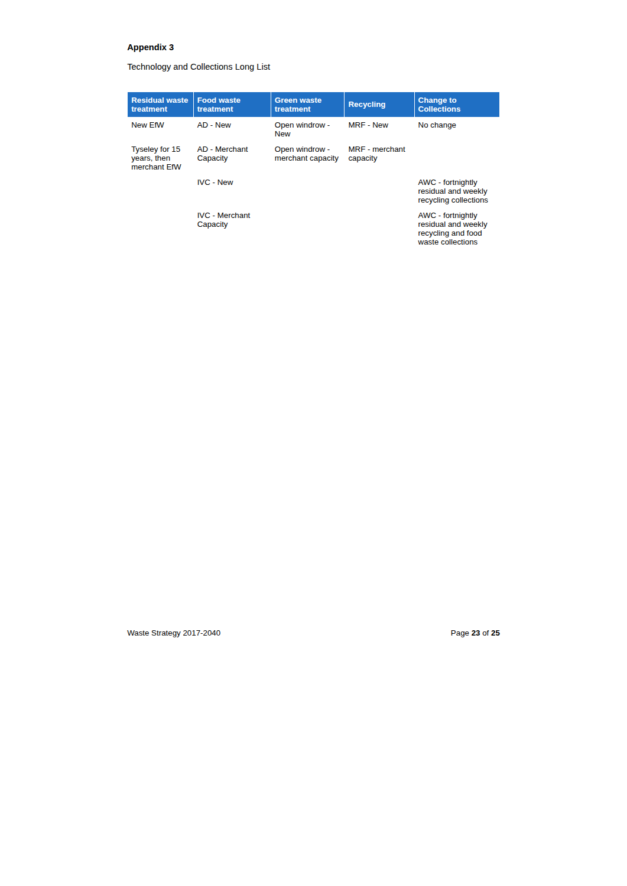Appendix 3
Technology and Collections Long List
| Residual waste treatment | Food waste treatment | Green waste treatment | Recycling | Change to Collections |
| --- | --- | --- | --- | --- |
| New EfW | AD - New | Open windrow - New | MRF - New | No change |
| Tyseley for 15 years, then merchant EfW | AD - Merchant Capacity | Open windrow - merchant capacity | MRF - merchant capacity | Separate food waste collections |
| Tyseley for 15 years, then new EfW | IVC - New | | | AWC - fortnightly residual and weekly recycling collections |
| ATT - Pyrolysis | IVC - Merchant Capacity | AWC - fortnightly residual and weekly recycling and food waste collections |
| ATT - Gasification | AD (as part of MBT) | Source segregated |
| MBT - New | IVC (as part of MBT) | Co-mingled food and green |
| MBT - Merchant Capacity | Small Scale AD | |
| Landfill | | |
| RDF production - export | | |
| RDF production - UK merchant capacity | | |
| RDF production - EfW New | | | | |
Waste Strategy 2017-2040
Page 23 of 25